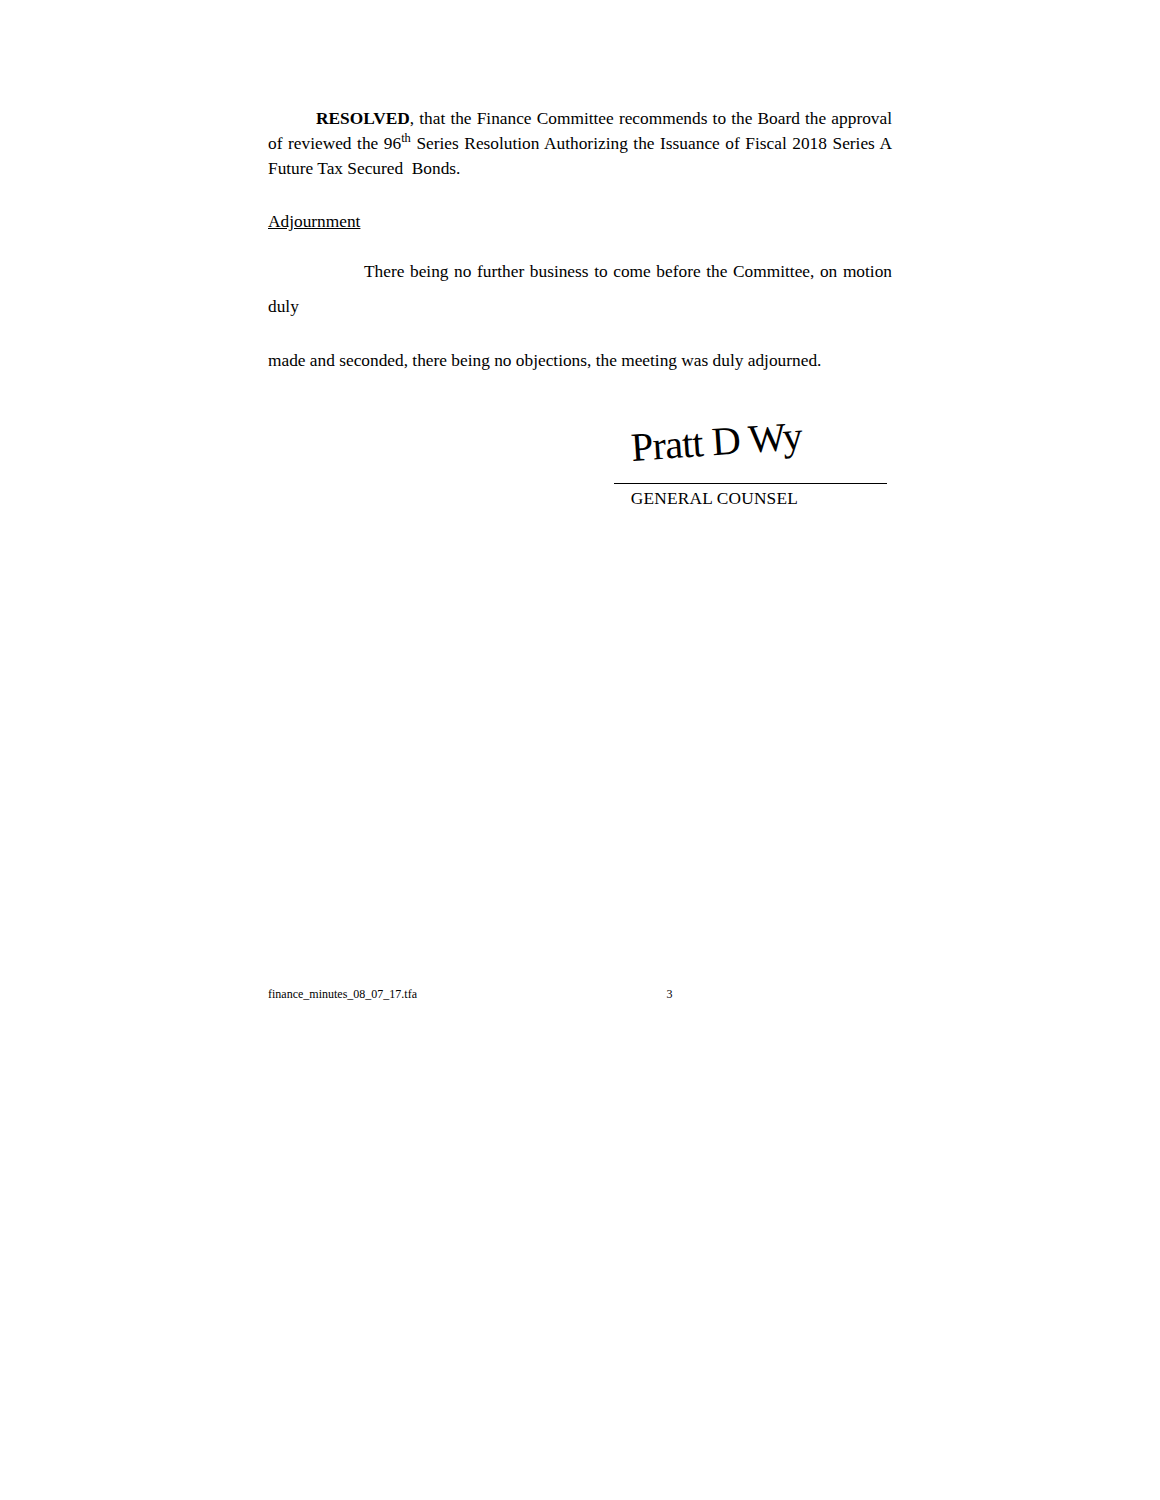RESOLVED, that the Finance Committee recommends to the Board the approval of reviewed the 96th Series Resolution Authorizing the Issuance of Fiscal 2018 Series A Future Tax Secured Bonds.
Adjournment
There being no further business to come before the Committee, on motion duly
made and seconded, there being no objections, the meeting was duly adjourned.
Pratt D Wy
GENERAL COUNSEL
finance_minutes_08_07_17.tfa 3